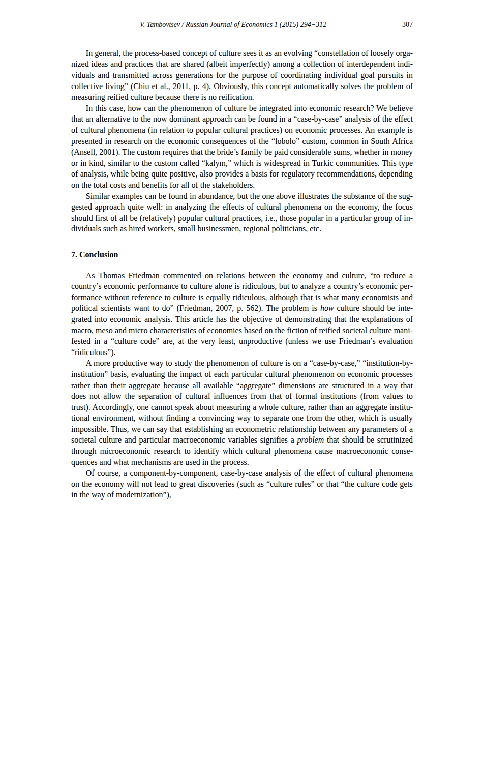V. Tambovtsev / Russian Journal of Economics 1 (2015) 294−312 307
In general, the process-based concept of culture sees it as an evolving “constellation of loosely organized ideas and practices that are shared (albeit imperfectly) among a collection of interdependent individuals and transmitted across generations for the purpose of coordinating individual goal pursuits in collective living” (Chiu et al., 2011, p. 4). Obviously, this concept automatically solves the problem of measuring reified culture because there is no reification.
In this case, how can the phenomenon of culture be integrated into economic research? We believe that an alternative to the now dominant approach can be found in a “case-by-case” analysis of the effect of cultural phenomena (in relation to popular cultural practices) on economic processes. An example is presented in research on the economic consequences of the “lobolo” custom, common in South Africa (Ansell, 2001). The custom requires that the bride’s family be paid considerable sums, whether in money or in kind, similar to the custom called “kalym,” which is widespread in Turkic communities. This type of analysis, while being quite positive, also provides a basis for regulatory recommendations, depending on the total costs and benefits for all of the stakeholders.
Similar examples can be found in abundance, but the one above illustrates the substance of the suggested approach quite well: in analyzing the effects of cultural phenomena on the economy, the focus should first of all be (relatively) popular cultural practices, i.e., those popular in a particular group of individuals such as hired workers, small businessmen, regional politicians, etc.
7. Conclusion
As Thomas Friedman commented on relations between the economy and culture, “to reduce a country’s economic performance to culture alone is ridiculous, but to analyze a country’s economic performance without reference to culture is equally ridiculous, although that is what many economists and political scientists want to do” (Friedman, 2007, p. 562). The problem is how culture should be integrated into economic analysis. This article has the objective of demonstrating that the explanations of macro, meso and micro characteristics of economies based on the fiction of reified societal culture manifested in a “culture code” are, at the very least, unproductive (unless we use Friedman’s evaluation “ridiculous”).
A more productive way to study the phenomenon of culture is on a “case-by-case,” “institution-by-institution” basis, evaluating the impact of each particular cultural phenomenon on economic processes rather than their aggregate because all available “aggregate” dimensions are structured in a way that does not allow the separation of cultural influences from that of formal institutions (from values to trust). Accordingly, one cannot speak about measuring a whole culture, rather than an aggregate institutional environment, without finding a convincing way to separate one from the other, which is usually impossible. Thus, we can say that establishing an econometric relationship between any parameters of a societal culture and particular macroeconomic variables signifies a problem that should be scrutinized through microeconomic research to identify which cultural phenomena cause macroeconomic consequences and what mechanisms are used in the process.
Of course, a component-by-component, case-by-case analysis of the effect of cultural phenomena on the economy will not lead to great discoveries (such as “culture rules” or that “the culture code gets in the way of modernization”),